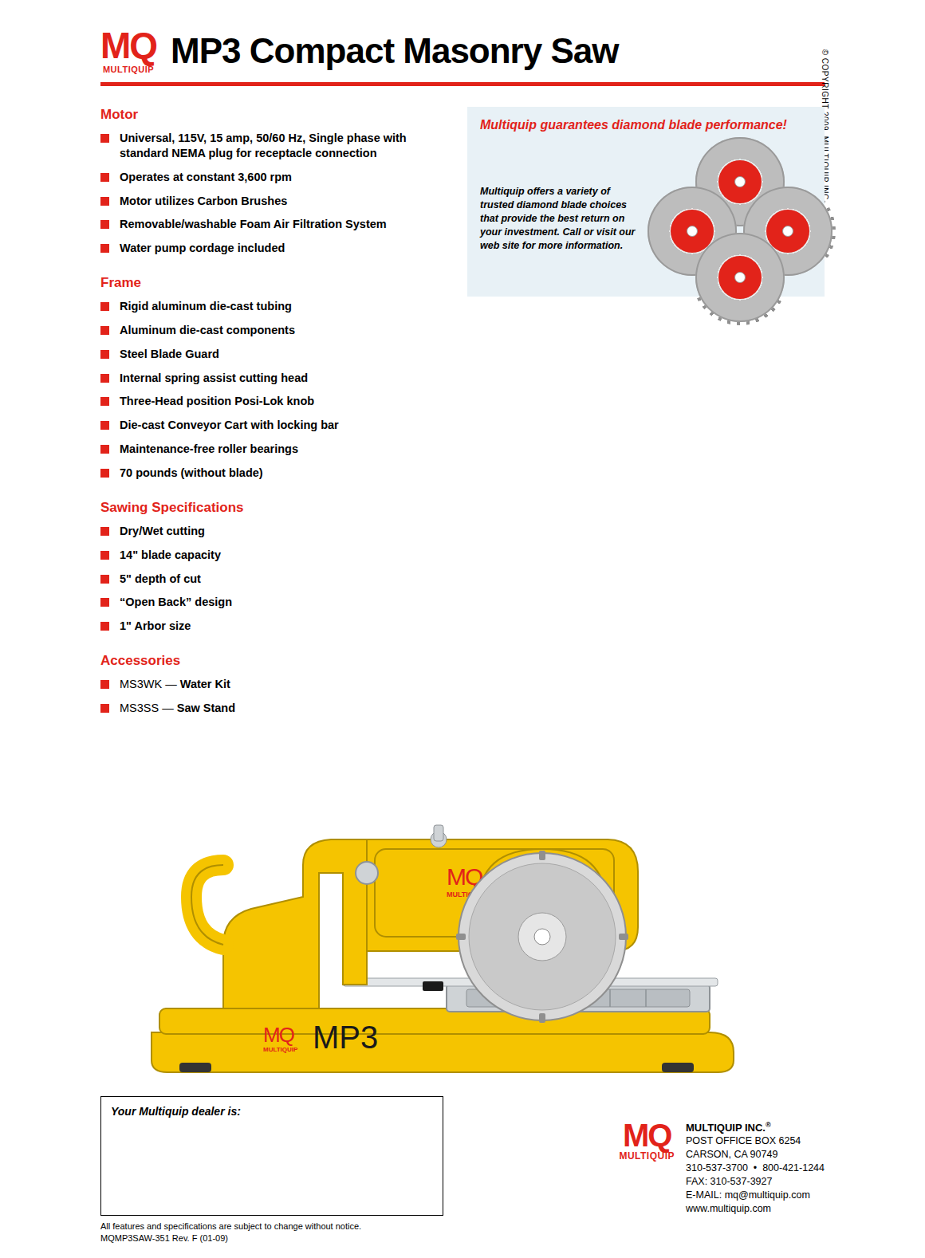MQ
MULTIQUIP
MP3 Compact Masonry Saw
Motor
Universal, 115V, 15 amp, 50/60 Hz, Single phase with standard NEMA plug for receptacle connection
Operates at constant 3,600 rpm
Motor utilizes Carbon Brushes
Removable/washable Foam Air Filtration System
Water pump cordage included
Frame
Rigid aluminum die-cast tubing
Aluminum die-cast components
Steel Blade Guard
Internal spring assist cutting head
Three-Head position Posi-Lok knob
Die-cast Conveyor Cart with locking bar
Maintenance-free roller bearings
70 pounds (without blade)
Sawing Specifications
Dry/Wet cutting
14" blade capacity
5" depth of cut
“Open Back” design
1" Arbor size
Accessories
MS3WK — Water Kit
MS3SS — Saw Stand
© COPYRIGHT 2009, MULTIQUIP INC.
Multiquip guarantees diamond blade performance!
Multiquip offers a variety of trusted diamond blade choices that provide the best return on your investment. Call or visit our web site for more information.
MQ MULTIQUIP MQ MULTIQUIP MP3
Your Multiquip dealer is:
MQ
MULTIQUIP
MULTIQUIP INC.®
POST OFFICE BOX 6254
CARSON, CA 90749
310-537-3700 • 800-421-1244
FAX: 310-537-3927
E-MAIL: mq@multiquip.com
www.multiquip.com
All features and specifications are subject to change without notice.
MQMP3SAW-351 Rev. F (01-09)